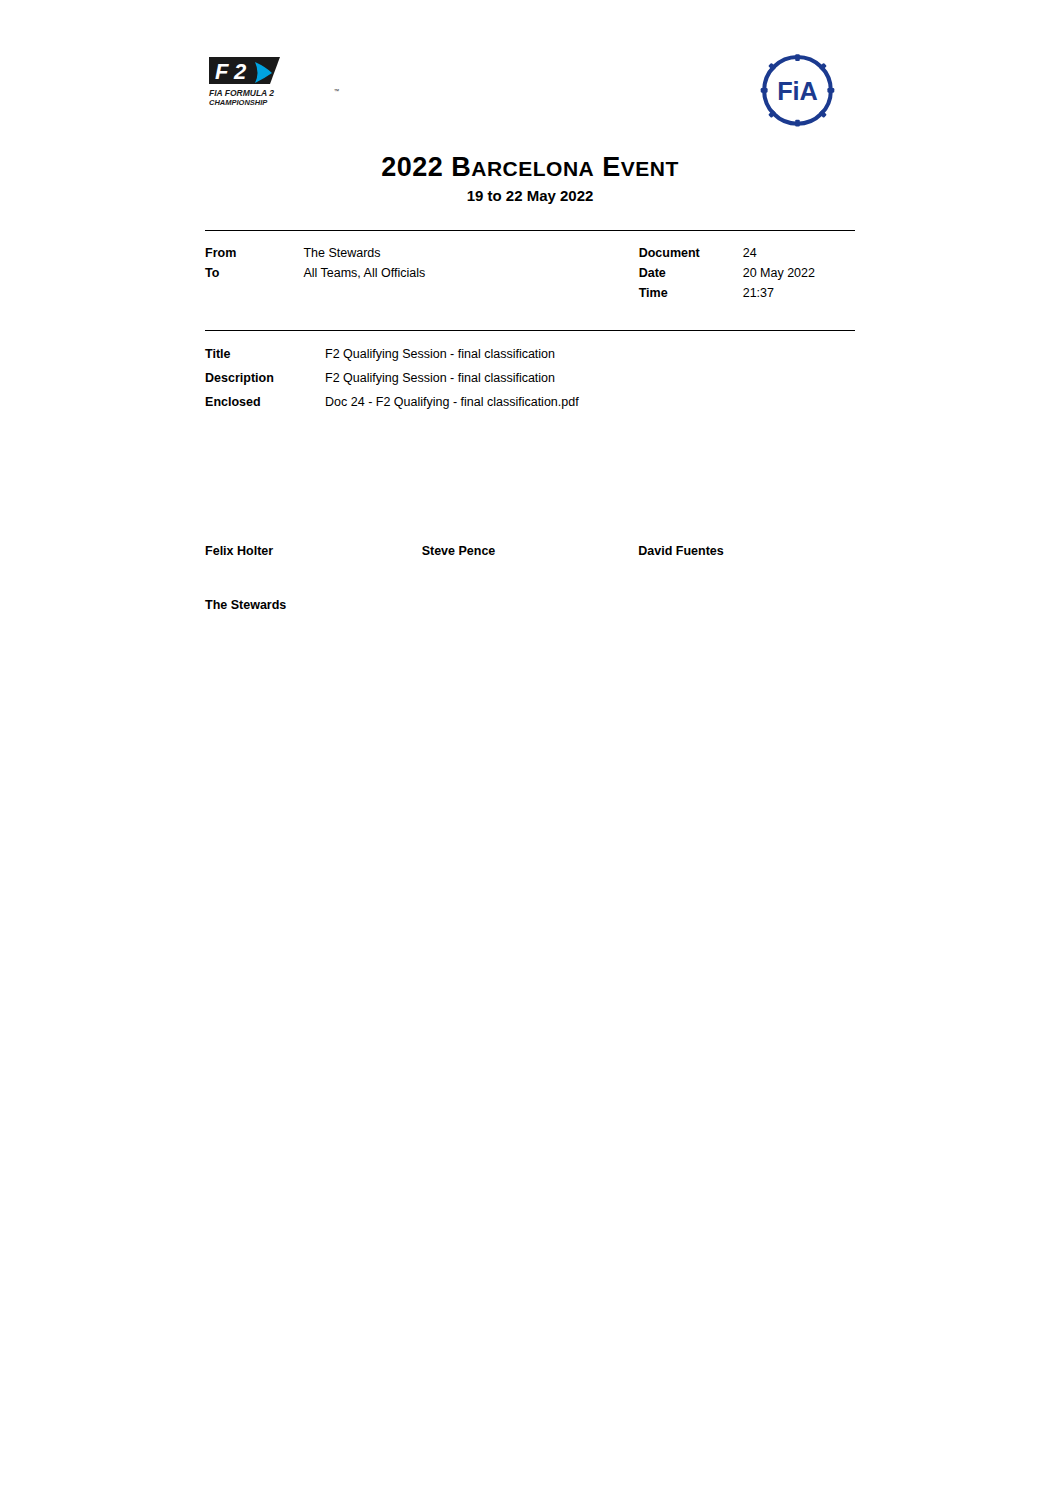F 2 FIA FORMULA 2 CHAMPIONSHIP ™
FiA
2022 BARCELONA EVENT
19 to 22 May 2022
| From | The Stewards | Document | 24 |
| To | All Teams, All Officials | Date | 20 May 2022 |
| | | Time | 21:37 |
| Title | F2 Qualifying Session - final classification |
| Description | F2 Qualifying Session - final classification |
| Enclosed | Doc 24 - F2 Qualifying - final classification.pdf |
Felix Holter
Steve Pence
David Fuentes
The Stewards